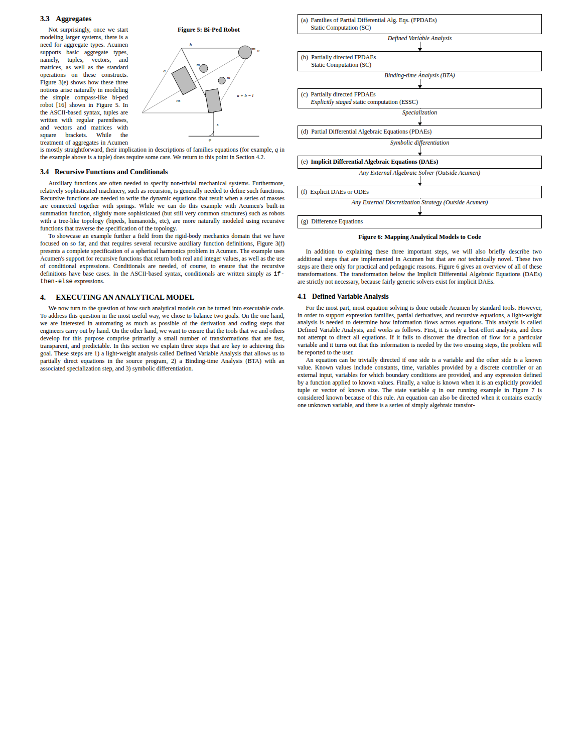3.3 Aggregates
Figure 5: Bi-Ped Robot
b m H a m m ns a + b = l s φ
Not surprisingly, once we start modeling larger systems, there is a need for aggregate types. Acumen supports basic aggregate types, namely, tuples, vectors, and matrices, as well as the standard operations on these constructs. Figure 3(e) shows how these three notions arise naturally in modeling the simple compass-like bi-ped robot [16] shown in Figure 5. In the ASCII-based syntax, tuples are written with regular parentheses, and vectors and matrices with square brackets. While the treatment of aggregates in Acumen is mostly straightforward, their implication in descriptions of families equations (for example, q in the example above is a tuple) does require some care. We return to this point in Section 4.2.
3.4 Recursive Functions and Conditionals
Auxiliary functions are often needed to specify non-trivial mechanical systems. Furthermore, relatively sophisticated machinery, such as recursion, is generally needed to define such functions. Recursive functions are needed to write the dynamic equations that result when a series of masses are connected together with springs. While we can do this example with Acumen's built-in summation function, slightly more sophisticated (but still very common structures) such as robots with a tree-like topology (bipeds, humanoids, etc), are more naturally modeled using recursive functions that traverse the specification of the topology.
To showcase an example further a field from the rigid-body mechanics domain that we have focused on so far, and that requires several recursive auxiliary function definitions, Figure 3(f) presents a complete specification of a spherical harmonics problem in Acumen. The example uses Acumen's support for recursive functions that return both real and integer values, as well as the use of conditional expressions. Conditionals are needed, of course, to ensure that the recursive definitions have base cases. In the ASCII-based syntax, conditionals are written simply as if-then-else expressions.
4. EXECUTING AN ANALYTICAL MODEL
We now turn to the question of how such analytical models can be turned into executable code. To address this question in the most useful way, we chose to balance two goals. On the one hand, we are interested in automating as much as possible of the derivation and coding steps that engineers carry out by hand. On the other hand, we want to ensure that the tools that we and others develop for this purpose comprise primarily a small number of transformations that are fast, transparent, and predictable. In this section we explain three steps that are key to achieving this goal. These steps are 1) a light-weight analysis called Defined Variable Analysis that allows us to partially direct equations in the source program, 2) a Binding-time Analysis (BTA) with an associated specialization step, and 3) symbolic differentiation.
(a) Families of Partial Differential Alg. Eqs. (FPDAEs)
Static Computation (SC)
Defined Variable Analysis
(b) Partially directed FPDAEs
Static Computation (SC)
Binding-time Analysis (BTA)
(c) Partially directed FPDAEs
Explicitly staged static computation (ESSC)
Specialization
(d) Partial Differential Algebraic Equations (PDAEs)
Symbolic differentiation
(e) Implicit Differential Algebraic Equations (DAEs)
Any External Algebraic Solver (Outside Acumen)
(f) Explicit DAEs or ODEs
Any External Discretization Strategy (Outside Acumen)
(g) Difference Equations
Figure 6: Mapping Analytical Models to Code
In addition to explaining these three important steps, we will also briefly describe two additional steps that are implemented in Acumen but that are not technically novel. These two steps are there only for practical and pedagogic reasons. Figure 6 gives an overview of all of these transformations. The transformation below the Implicit Differential Algebraic Equations (DAEs) are strictly not necessary, because fairly generic solvers exist for implicit DAEs.
4.1 Defined Variable Analysis
For the most part, most equation-solving is done outside Acumen by standard tools. However, in order to support expression families, partial derivatives, and recursive equations, a light-weight analysis is needed to determine how information flows across equations. This analysis is called Defined Variable Analysis, and works as follows. First, it is only a best-effort analysis, and does not attempt to direct all equations. If it fails to discover the direction of flow for a particular variable and it turns out that this information is needed by the two ensuing steps, the problem will be reported to the user.
An equation can be trivially directed if one side is a variable and the other side is a known value. Known values include constants, time, variables provided by a discrete controller or an external input, variables for which boundary conditions are provided, and any expression defined by a function applied to known values. Finally, a value is known when it is an explicitly provided tuple or vector of known size. The state variable q in our running example in Figure 7 is considered known because of this rule. An equation can also be directed when it contains exactly one unknown variable, and there is a series of simply algebraic transfor-